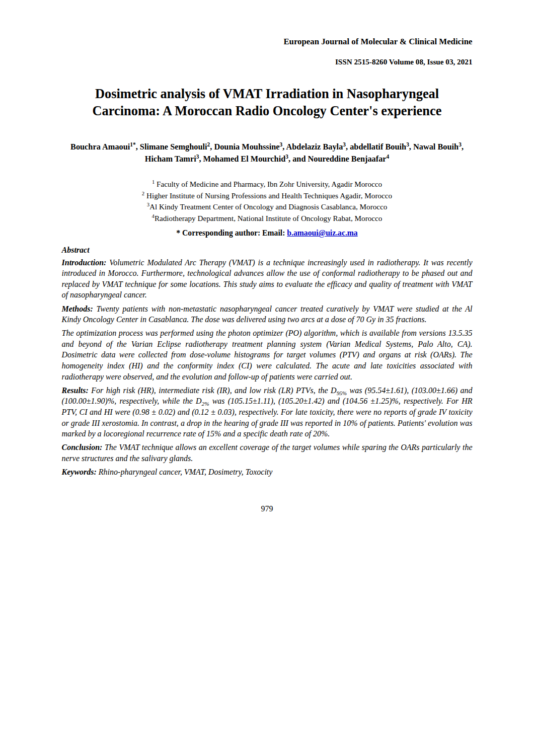European Journal of Molecular & Clinical Medicine
ISSN 2515-8260 Volume 08, Issue 03, 2021
Dosimetric analysis of VMAT Irradiation in Nasopharyngeal Carcinoma: A Moroccan Radio Oncology Center's experience
Bouchra Amaoui1*, Slimane Semghouli2, Dounia Mouhssine3, Abdelaziz Bayla3, abdellatif Bouih3, Nawal Bouih3, Hicham Tamri3, Mohamed El Mourchid3, and Noureddine Benjaafar4
1 Faculty of Medicine and Pharmacy, Ibn Zohr University, Agadir Morocco
2 Higher Institute of Nursing Professions and Health Techniques Agadir, Morocco
3Al Kindy Treatment Center of Oncology and Diagnosis Casablanca, Morocco
4Radiotherapy Department, National Institute of Oncology Rabat, Morocco
* Corresponding author: Email: b.amaoui@uiz.ac.ma
Abstract
Introduction: Volumetric Modulated Arc Therapy (VMAT) is a technique increasingly used in radiotherapy. It was recently introduced in Morocco. Furthermore, technological advances allow the use of conformal radiotherapy to be phased out and replaced by VMAT technique for some locations. This study aims to evaluate the efficacy and quality of treatment with VMAT of nasopharyngeal cancer.
Methods: Twenty patients with non-metastatic nasopharyngeal cancer treated curatively by VMAT were studied at the Al Kindy Oncology Center in Casablanca. The dose was delivered using two arcs at a dose of 70 Gy in 35 fractions.
The optimization process was performed using the photon optimizer (PO) algorithm, which is available from versions 13.5.35 and beyond of the Varian Eclipse radiotherapy treatment planning system (Varian Medical Systems, Palo Alto, CA). Dosimetric data were collected from dose-volume histograms for target volumes (PTV) and organs at risk (OARs). The homogeneity index (HI) and the conformity index (CI) were calculated. The acute and late toxicities associated with radiotherapy were observed, and the evolution and follow-up of patients were carried out.
Results: For high risk (HR), intermediate risk (IR), and low risk (LR) PTVs, the D95% was (95.54±1.61), (103.00±1.66) and (100.00±1.90)%, respectively, while the D2% was (105.15±1.11), (105.20±1.42) and (104.56 ±1.25)%, respectively. For HR PTV, CI and HI were (0.98 ± 0.02) and (0.12 ± 0.03), respectively. For late toxicity, there were no reports of grade IV toxicity or grade III xerostomia. In contrast, a drop in the hearing of grade III was reported in 10% of patients. Patients' evolution was marked by a locoregional recurrence rate of 15% and a specific death rate of 20%.
Conclusion: The VMAT technique allows an excellent coverage of the target volumes while sparing the OARs particularly the nerve structures and the salivary glands.
Keywords: Rhino-pharyngeal cancer, VMAT, Dosimetry, Toxocity
979